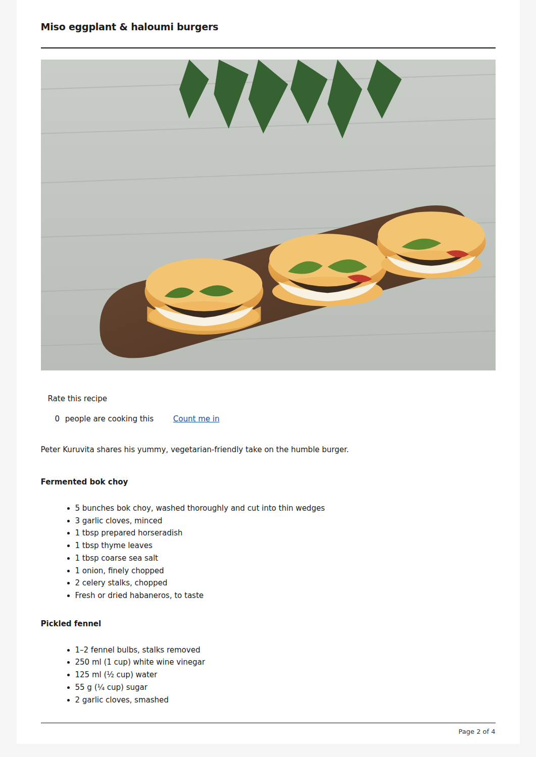Miso eggplant & haloumi burgers
Rate this recipe
0 people are cooking this Count me in
Peter Kuruvita shares his yummy, vegetarian-friendly take on the humble burger.
Fermented bok choy
5 bunches bok choy, washed thoroughly and cut into thin wedges
3 garlic cloves, minced
1 tbsp prepared horseradish
1 tbsp thyme leaves
1 tbsp coarse sea salt
1 onion, finely chopped
2 celery stalks, chopped
Fresh or dried habaneros, to taste
Pickled fennel
1–2 fennel bulbs, stalks removed
250 ml (1 cup) white wine vinegar
125 ml (½ cup) water
55 g (¼ cup) sugar
2 garlic cloves, smashed
Page 2 of 4